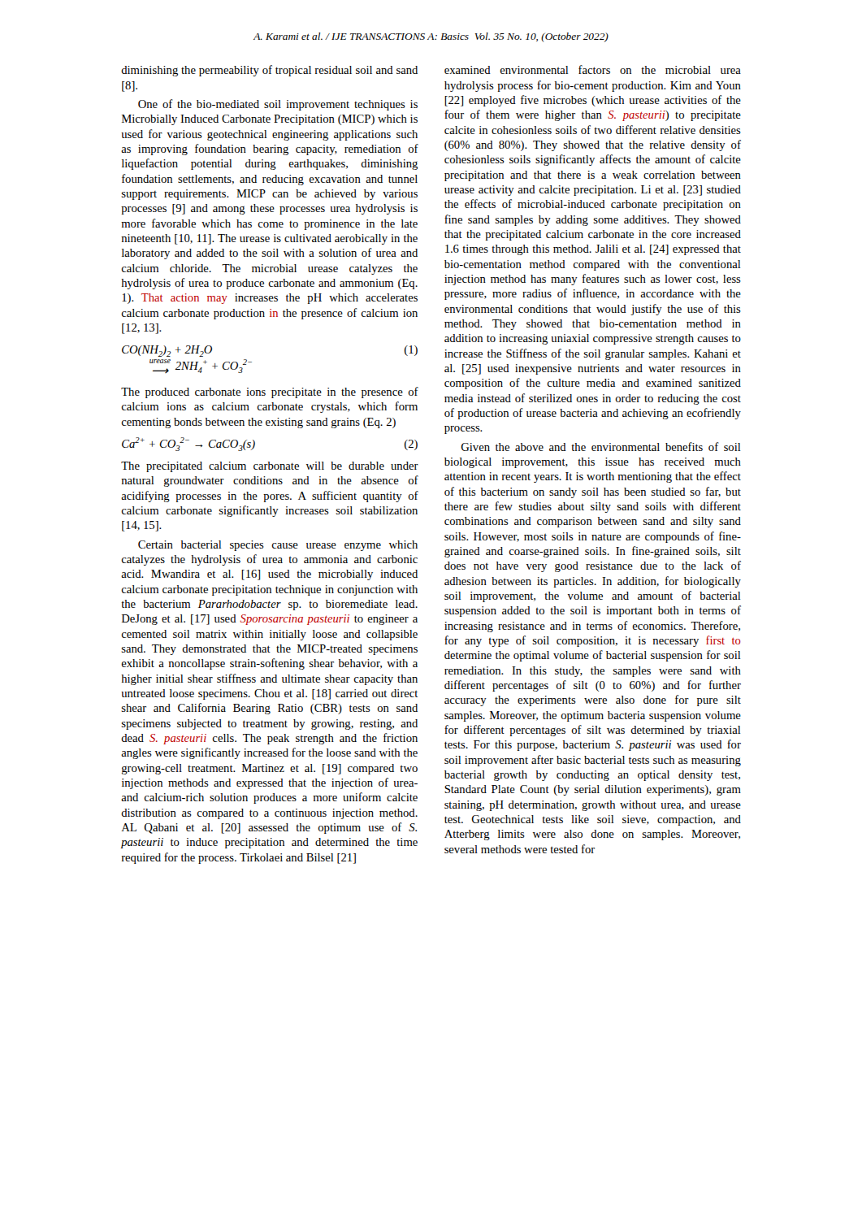A. Karami et al. / IJE TRANSACTIONS A: Basics Vol. 35 No. 10, (October 2022)
diminishing the permeability of tropical residual soil and sand [8].
One of the bio-mediated soil improvement techniques is Microbially Induced Carbonate Precipitation (MICP) which is used for various geotechnical engineering applications such as improving foundation bearing capacity, remediation of liquefaction potential during earthquakes, diminishing foundation settlements, and reducing excavation and tunnel support requirements. MICP can be achieved by various processes [9] and among these processes urea hydrolysis is more favorable which has come to prominence in the late nineteenth [10, 11]. The urease is cultivated aerobically in the laboratory and added to the soil with a solution of urea and calcium chloride. The microbial urease catalyzes the hydrolysis of urea to produce carbonate and ammonium (Eq. 1). That action may increases the pH which accelerates calcium carbonate production in the presence of calcium ion [12, 13].
CO(NH2)2 + 2H2O (1)
urease⟶ 2NH4+ + CO32−
The produced carbonate ions precipitate in the presence of calcium ions as calcium carbonate crystals, which form cementing bonds between the existing sand grains (Eq. 2)
Ca2+ + CO32− → CaCO3(s) (2)
The precipitated calcium carbonate will be durable under natural groundwater conditions and in the absence of acidifying processes in the pores. A sufficient quantity of calcium carbonate significantly increases soil stabilization [14, 15].
Certain bacterial species cause urease enzyme which catalyzes the hydrolysis of urea to ammonia and carbonic acid. Mwandira et al. [16] used the microbially induced calcium carbonate precipitation technique in conjunction with the bacterium Pararhodobacter sp. to bioremediate lead. DeJong et al. [17] used Sporosarcina pasteurii to engineer a cemented soil matrix within initially loose and collapsible sand. They demonstrated that the MICP-treated specimens exhibit a noncollapse strain-softening shear behavior, with a higher initial shear stiffness and ultimate shear capacity than untreated loose specimens. Chou et al. [18] carried out direct shear and California Bearing Ratio (CBR) tests on sand specimens subjected to treatment by growing, resting, and dead S. pasteurii cells. The peak strength and the friction angles were significantly increased for the loose sand with the growing-cell treatment. Martinez et al. [19] compared two injection methods and expressed that the injection of urea- and calcium-rich solution produces a more uniform calcite distribution as compared to a continuous injection method. AL Qabani et al. [20] assessed the optimum use of S. pasteurii to induce precipitation and determined the time required for the process. Tirkolaei and Bilsel [21]
examined environmental factors on the microbial urea hydrolysis process for bio-cement production. Kim and Youn [22] employed five microbes (which urease activities of the four of them were higher than S. pasteurii) to precipitate calcite in cohesionless soils of two different relative densities (60% and 80%). They showed that the relative density of cohesionless soils significantly affects the amount of calcite precipitation and that there is a weak correlation between urease activity and calcite precipitation. Li et al. [23] studied the effects of microbial-induced carbonate precipitation on fine sand samples by adding some additives. They showed that the precipitated calcium carbonate in the core increased 1.6 times through this method. Jalili et al. [24] expressed that bio-cementation method compared with the conventional injection method has many features such as lower cost, less pressure, more radius of influence, in accordance with the environmental conditions that would justify the use of this method. They showed that bio-cementation method in addition to increasing uniaxial compressive strength causes to increase the Stiffness of the soil granular samples. Kahani et al. [25] used inexpensive nutrients and water resources in composition of the culture media and examined sanitized media instead of sterilized ones in order to reducing the cost of production of urease bacteria and achieving an ecofriendly process.
Given the above and the environmental benefits of soil biological improvement, this issue has received much attention in recent years. It is worth mentioning that the effect of this bacterium on sandy soil has been studied so far, but there are few studies about silty sand soils with different combinations and comparison between sand and silty sand soils. However, most soils in nature are compounds of fine-grained and coarse-grained soils. In fine-grained soils, silt does not have very good resistance due to the lack of adhesion between its particles. In addition, for biologically soil improvement, the volume and amount of bacterial suspension added to the soil is important both in terms of increasing resistance and in terms of economics. Therefore, for any type of soil composition, it is necessary first to determine the optimal volume of bacterial suspension for soil remediation. In this study, the samples were sand with different percentages of silt (0 to 60%) and for further accuracy the experiments were also done for pure silt samples. Moreover, the optimum bacteria suspension volume for different percentages of silt was determined by triaxial tests. For this purpose, bacterium S. pasteurii was used for soil improvement after basic bacterial tests such as measuring bacterial growth by conducting an optical density test, Standard Plate Count (by serial dilution experiments), gram staining, pH determination, growth without urea, and urease test. Geotechnical tests like soil sieve, compaction, and Atterberg limits were also done on samples. Moreover, several methods were tested for